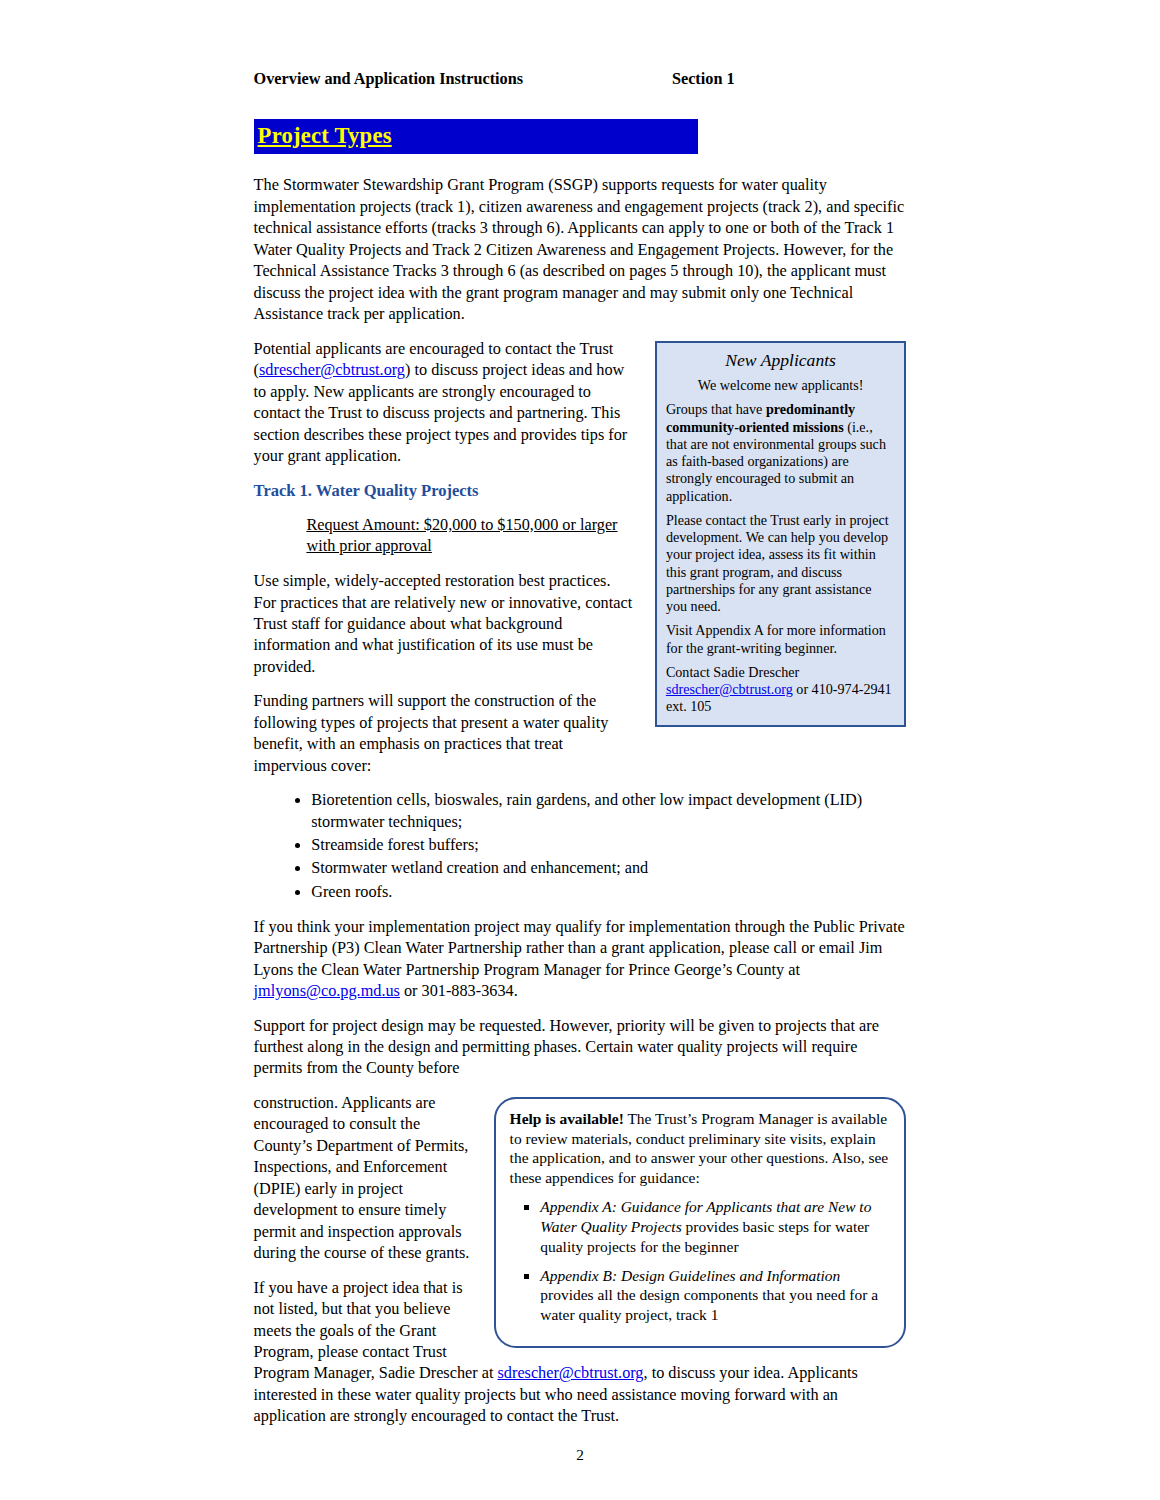Overview and Application Instructions Section 1
Project Types
The Stormwater Stewardship Grant Program (SSGP) supports requests for water quality implementation projects (track 1), citizen awareness and engagement projects (track 2), and specific technical assistance efforts (tracks 3 through 6). Applicants can apply to one or both of the Track 1 Water Quality Projects and Track 2 Citizen Awareness and Engagement Projects. However, for the Technical Assistance Tracks 3 through 6 (as described on pages 5 through 10), the applicant must discuss the project idea with the grant program manager and may submit only one Technical Assistance track per application.
New Applicants
We welcome new applicants!
Groups that have predominantly community-oriented missions (i.e., that are not environmental groups such as faith-based organizations) are strongly encouraged to submit an application.
Please contact the Trust early in project development. We can help you develop your project idea, assess its fit within this grant program, and discuss partnerships for any grant assistance you need.
Visit Appendix A for more information for the grant-writing beginner.
Contact Sadie Drescher sdrescher@cbtrust.org or 410-974-2941 ext. 105
Potential applicants are encouraged to contact the Trust (sdrescher@cbtrust.org) to discuss project ideas and how to apply. New applicants are strongly encouraged to contact the Trust to discuss projects and partnering. This section describes these project types and provides tips for your grant application.
Track 1. Water Quality Projects
Request Amount: $20,000 to $150,000 or larger with prior approval
Use simple, widely-accepted restoration best practices. For practices that are relatively new or innovative, contact Trust staff for guidance about what background information and what justification of its use must be provided.
Funding partners will support the construction of the following types of projects that present a water quality benefit, with an emphasis on practices that treat impervious cover:
Bioretention cells, bioswales, rain gardens, and other low impact development (LID) stormwater techniques;
Streamside forest buffers;
Stormwater wetland creation and enhancement; and
Green roofs.
If you think your implementation project may qualify for implementation through the Public Private Partnership (P3) Clean Water Partnership rather than a grant application, please call or email Jim Lyons the Clean Water Partnership Program Manager for Prince George’s County at jmlyons@co.pg.md.us or 301-883-3634.
Support for project design may be requested. However, priority will be given to projects that are furthest along in the design and permitting phases. Certain water quality projects will require permits from the County before
Help is available! The Trust’s Program Manager is available to review materials, conduct preliminary site visits, explain the application, and to answer your other questions. Also, see these appendices for guidance:
Appendix A: Guidance for Applicants that are New to Water Quality Projects provides basic steps for water quality projects for the beginner
Appendix B: Design Guidelines and Information provides all the design components that you need for a water quality project, track 1
construction. Applicants are encouraged to consult the County’s Department of Permits, Inspections, and Enforcement (DPIE) early in project development to ensure timely permit and inspection approvals during the course of these grants.
If you have a project idea that is not listed, but that you believe meets the goals of the Grant Program, please contact Trust Program Manager, Sadie Drescher at sdrescher@cbtrust.org, to discuss your idea. Applicants interested in these water quality projects but who need assistance moving forward with an application are strongly encouraged to contact the Trust.
2